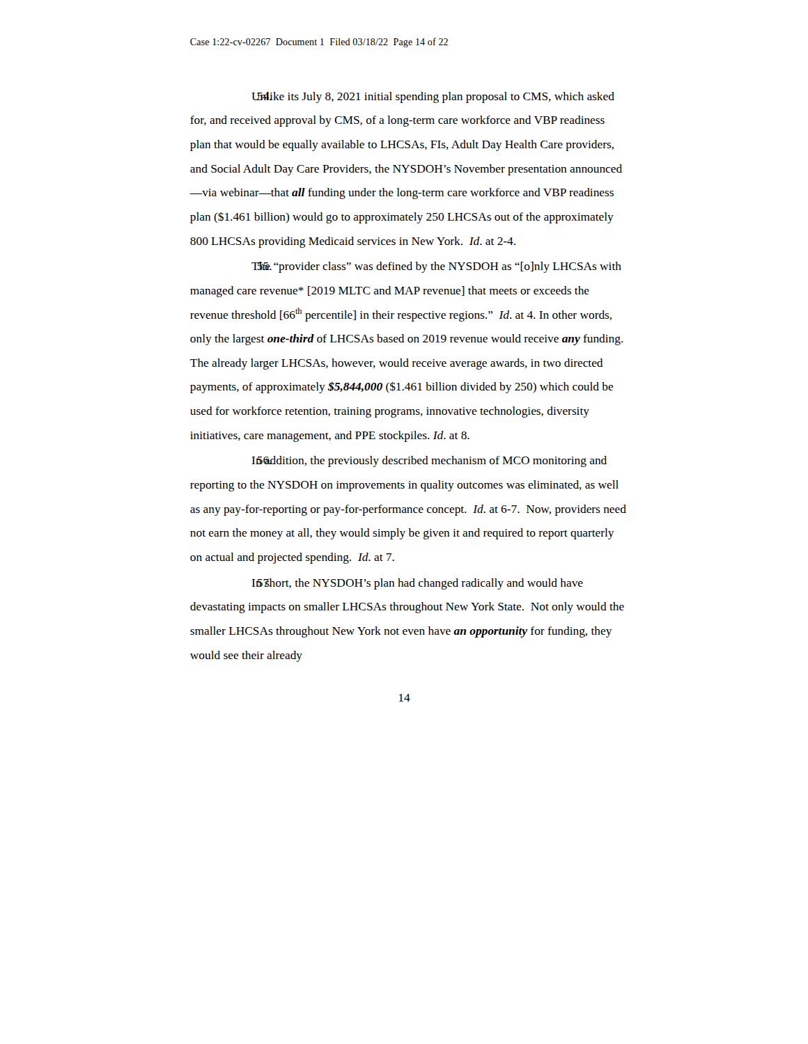Case 1:22-cv-02267 Document 1 Filed 03/18/22 Page 14 of 22
54. Unlike its July 8, 2021 initial spending plan proposal to CMS, which asked for, and received approval by CMS, of a long-term care workforce and VBP readiness plan that would be equally available to LHCSAs, FIs, Adult Day Health Care providers, and Social Adult Day Care Providers, the NYSDOH’s November presentation announced—via webinar—that all funding under the long-term care workforce and VBP readiness plan ($1.461 billion) would go to approximately 250 LHCSAs out of the approximately 800 LHCSAs providing Medicaid services in New York. Id. at 2-4.
55. The “provider class” was defined by the NYSDOH as “[o]nly LHCSAs with managed care revenue* [2019 MLTC and MAP revenue] that meets or exceeds the revenue threshold [66th percentile] in their respective regions.” Id. at 4. In other words, only the largest one-third of LHCSAs based on 2019 revenue would receive any funding. The already larger LHCSAs, however, would receive average awards, in two directed payments, of approximately $5,844,000 ($1.461 billion divided by 250) which could be used for workforce retention, training programs, innovative technologies, diversity initiatives, care management, and PPE stockpiles. Id. at 8.
56. In addition, the previously described mechanism of MCO monitoring and reporting to the NYSDOH on improvements in quality outcomes was eliminated, as well as any pay-for-reporting or pay-for-performance concept. Id. at 6-7. Now, providers need not earn the money at all, they would simply be given it and required to report quarterly on actual and projected spending. Id. at 7.
57. In short, the NYSDOH’s plan had changed radically and would have devastating impacts on smaller LHCSAs throughout New York State. Not only would the smaller LHCSAs throughout New York not even have an opportunity for funding, they would see their already
14